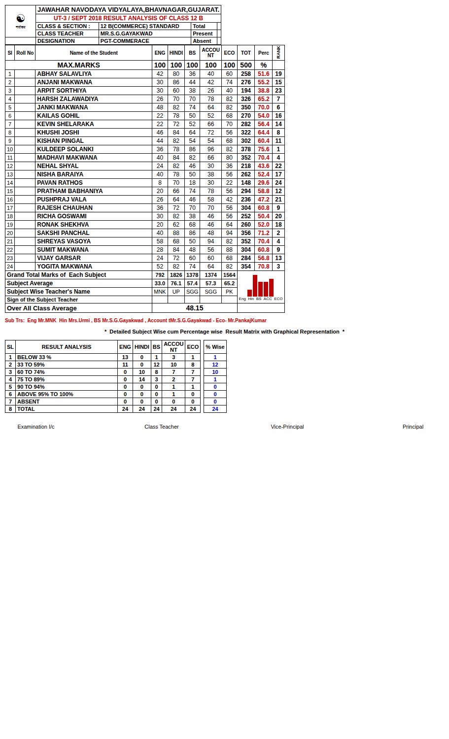| ☯ नवोदय | JAWAHAR NAVODAYA VIDYALAYA,BHAVNAGAR,GUJARAT. |
| UT-3 / SEPT 2018 RESULT ANALYSIS OF CLASS 12 B |
| CLASS & SECTION : | 12 B(COMMERCE) STANDARD | Total | |
| CLASS TEACHER | MR.S.G.GAYAKWAD | Present | |
| | DESIGNATION | PGT-COMMERACE | Absent | |
| Sl | Roll No | Name of the Student | ENG | HINDI | BS | ACCOU NT | ECO | TOT | Perc | RANK |
| MAX.MARKS | 100 | 100 | 100 | 100 | 100 | 500 | % | |
| 1 | | ABHAY SALAVLIYA | 42 | 80 | 36 | 40 | 60 | 258 | 51.6 | 19 |
| 2 | | ANJANI MAKWANA | 30 | 86 | 44 | 42 | 74 | 276 | 55.2 | 15 |
| 3 | | ARPIT SORTHIYA | 30 | 60 | 38 | 26 | 40 | 194 | 38.8 | 23 |
| 4 | | HARSH ZALAWADIYA | 26 | 70 | 70 | 78 | 82 | 326 | 65.2 | 7 |
| 5 | | JANKI MAKWANA | 48 | 82 | 74 | 64 | 82 | 350 | 70.0 | 6 |
| 6 | | KAILAS GOHIL | 22 | 78 | 50 | 52 | 68 | 270 | 54.0 | 16 |
| 7 | | KEVIN SHELARAKA | 22 | 72 | 52 | 66 | 70 | 282 | 56.4 | 14 |
| 8 | | KHUSHI JOSHI | 46 | 84 | 64 | 72 | 56 | 322 | 64.4 | 8 |
| 9 | | KISHAN PINGAL | 44 | 82 | 54 | 54 | 68 | 302 | 60.4 | 11 |
| 10 | | KULDEEP SOLANKI | 36 | 78 | 86 | 96 | 82 | 378 | 75.6 | 1 |
| 11 | | MADHAVI MAKWANA | 40 | 84 | 82 | 66 | 80 | 352 | 70.4 | 4 |
| 12 | | NEHAL SHYAL | 24 | 82 | 46 | 30 | 36 | 218 | 43.6 | 22 |
| 13 | | NISHA BARAIYA | 40 | 78 | 50 | 38 | 56 | 262 | 52.4 | 17 |
| 14 | | PAVAN RATHOS | 8 | 70 | 18 | 30 | 22 | 148 | 29.6 | 24 |
| 15 | | PRATHAM BABHANIYA | 20 | 66 | 74 | 78 | 56 | 294 | 58.8 | 12 |
| 16 | | PUSHPRAJ VALA | 26 | 64 | 46 | 58 | 42 | 236 | 47.2 | 21 |
| 17 | | RAJESH CHAUHAN | 36 | 72 | 70 | 70 | 56 | 304 | 60.8 | 9 |
| 18 | | RICHA GOSWAMI | 30 | 82 | 38 | 46 | 56 | 252 | 50.4 | 20 |
| 19 | | RONAK SHEKHVA | 20 | 62 | 68 | 46 | 64 | 260 | 52.0 | 18 |
| 20 | | SAKSHI PANCHAL | 40 | 88 | 86 | 48 | 94 | 356 | 71.2 | 2 |
| 21 | | SHREYAS VASOYA | 58 | 68 | 50 | 94 | 82 | 352 | 70.4 | 4 |
| 22 | | SUMIT MAKWANA | 28 | 84 | 48 | 56 | 88 | 304 | 60.8 | 9 |
| 23 | | VIJAY GARSAR | 24 | 72 | 60 | 60 | 68 | 284 | 56.8 | 13 |
| 24 | | YOGITA MAKWANA | 52 | 82 | 74 | 64 | 82 | 354 | 70.8 | 3 |
| Grand Total Marks of Each Subject | 792 | 1826 | 1378 | 1374 | 1564 | Eng Hin BS ACC ECO |
| Subject Average | 33.0 | 76.1 | 57.4 | 57.3 | 65.2 |
| Subject Wise Teacher's Name | MNK | UP | SGG | SGG | PK |
| Sign of the Subject Teacher | | | | | |
| Over All Class Average | 48.15 | |
Sub Trs: Eng Mr.MNK Hin Mrs.Urmi , BS Mr.S.G.Gayakwad , Account tMr.S.G.Gayakwad - Eco- Mr.PankajKumar
* Detailed Subject Wise cum Percentage wise Result Matrix with Graphical Representation *
| SL | RESULT ANALYSIS | ENG | HINDI | BS | ACCOU NT | ECO | | % Wise |
| 1 | BELOW 33 % | 13 | 0 | 1 | 3 | 1 | | 1 |
| 2 | 33 TO 59% | 11 | 0 | 12 | 10 | 8 | | 12 |
| 3 | 60 TO 74% | 0 | 10 | 8 | 7 | 7 | | 10 |
| 4 | 75 TO 89% | 0 | 14 | 3 | 2 | 7 | | 1 |
| 5 | 90 TO 94% | 0 | 0 | 0 | 1 | 1 | | 0 |
| 6 | ABOVE 95% TO 100% | 0 | 0 | 0 | 1 | 0 | | 0 |
| 7 | ABSENT | 0 | 0 | 0 | 0 | 0 | | 0 |
| 8 | TOTAL | 24 | 24 | 24 | 24 | 24 | | 24 |
| Examination I/c | | Class Teacher | | Vice-Principal | | Principal |